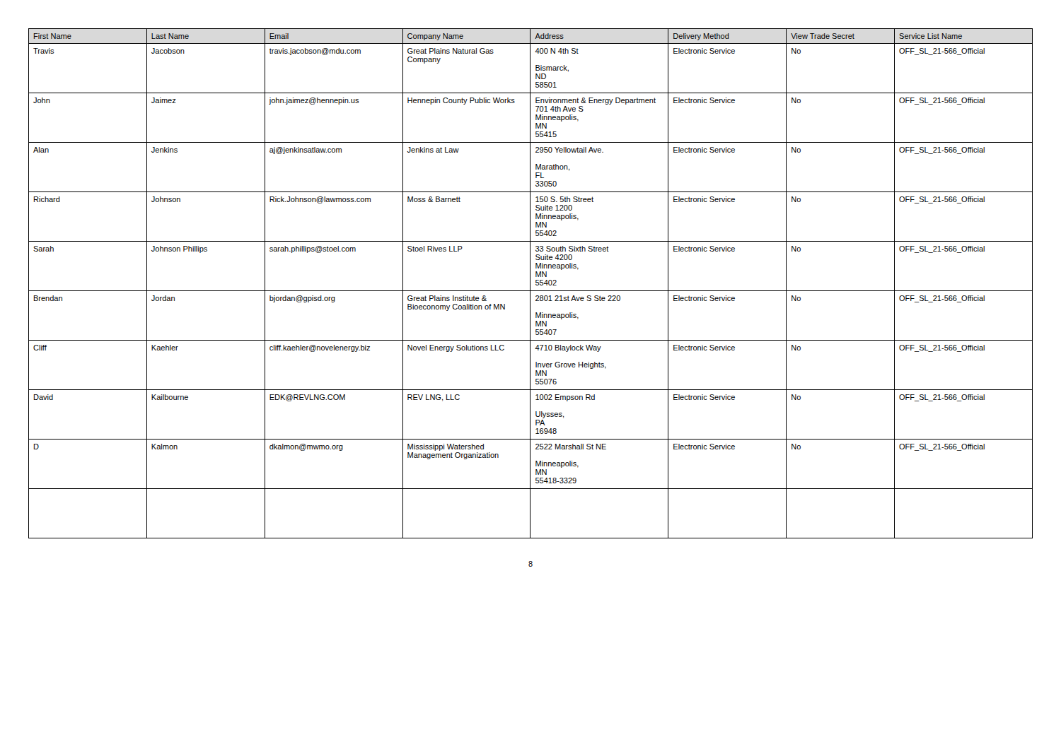| First Name | Last Name | Email | Company Name | Address | Delivery Method | View Trade Secret | Service List Name |
| --- | --- | --- | --- | --- | --- | --- | --- |
| Travis | Jacobson | travis.jacobson@mdu.com | Great Plains Natural Gas Company | 400 N 4th St Bismarck, ND 58501 | Electronic Service | No | OFF_SL_21-566_Official |
| John | Jaimez | john.jaimez@hennepin.us | Hennepin County Public Works | Environment & Energy Department 701 4th Ave S Minneapolis, MN 55415 | Electronic Service | No | OFF_SL_21-566_Official |
| Alan | Jenkins | aj@jenkinsatlaw.com | Jenkins at Law | 2950 Yellowtail Ave. Marathon, FL 33050 | Electronic Service | No | OFF_SL_21-566_Official |
| Richard | Johnson | Rick.Johnson@lawmoss.com | Moss & Barnett | 150 S. 5th Street Suite 1200 Minneapolis, MN 55402 | Electronic Service | No | OFF_SL_21-566_Official |
| Sarah | Johnson Phillips | sarah.phillips@stoel.com | Stoel Rives LLP | 33 South Sixth Street Suite 4200 Minneapolis, MN 55402 | Electronic Service | No | OFF_SL_21-566_Official |
| Brendan | Jordan | bjordan@gpisd.org | Great Plains Institute & Bioeconomy Coalition of MN | 2801 21st Ave S Ste 220 Minneapolis, MN 55407 | Electronic Service | No | OFF_SL_21-566_Official |
| Cliff | Kaehler | cliff.kaehler@novelenergy.biz | Novel Energy Solutions LLC | 4710 Blaylock Way Inver Grove Heights, MN 55076 | Electronic Service | No | OFF_SL_21-566_Official |
| David | Kailbourne | EDK@REVLNG.COM | REV LNG, LLC | 1002 Empson Rd Ulysses, PA 16948 | Electronic Service | No | OFF_SL_21-566_Official |
| D | Kalmon | dkalmon@mwmo.org | Mississippi Watershed Management Organization | 2522 Marshall St NE Minneapolis, MN 55418-3329 | Electronic Service | No | OFF_SL_21-566_Official |
8